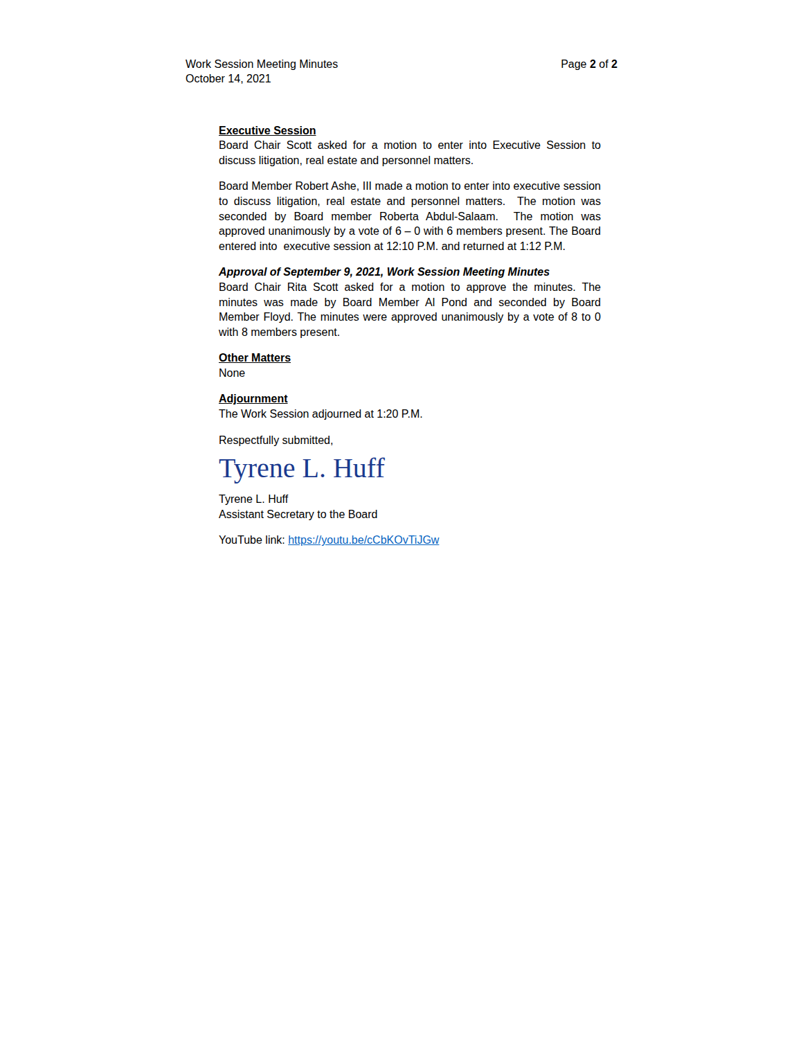Work Session Meeting Minutes
October 14, 2021
Page 2 of 2
Executive Session
Board Chair Scott asked for a motion to enter into Executive Session to discuss litigation, real estate and personnel matters.
Board Member Robert Ashe, III made a motion to enter into executive session to discuss litigation, real estate and personnel matters. The motion was seconded by Board member Roberta Abdul-Salaam. The motion was approved unanimously by a vote of 6 – 0 with 6 members present. The Board entered into executive session at 12:10 P.M. and returned at 1:12 P.M.
Approval of September 9, 2021, Work Session Meeting Minutes
Board Chair Rita Scott asked for a motion to approve the minutes. The minutes was made by Board Member Al Pond and seconded by Board Member Floyd. The minutes were approved unanimously by a vote of 8 to 0 with 8 members present.
Other Matters
None
Adjournment
The Work Session adjourned at 1:20 P.M.
Respectfully submitted,
Tyrene L. Huff
Tyrene L. Huff
Assistant Secretary to the Board
YouTube link: https://youtu.be/cCbKOvTiJGw